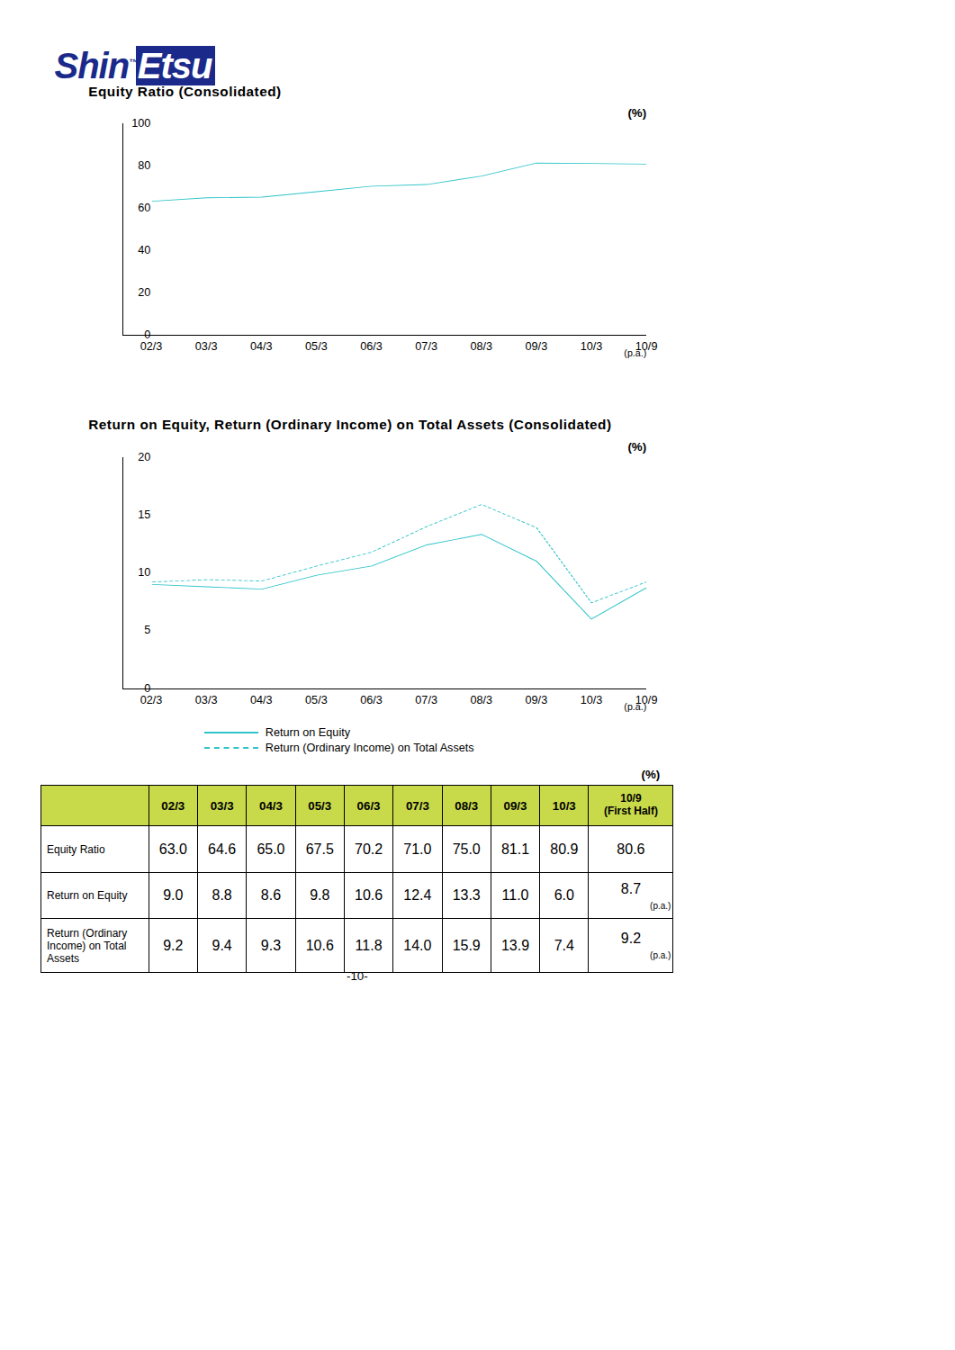Shin™Etsu
Equity Ratio (Consolidated)
(%)
100 80 60 40 20 0
02/3 03/3 04/3 05/3 06/3 07/3 08/3 09/3 10/3 10/9(p.a.)
Return on Equity, Return (Ordinary Income) on Total Assets (Consolidated)
(%)
20 15 10 5 0
02/3 03/3 04/3 05/3 06/3 07/3 08/3 09/3 10/3 10/9(p.a.)
Return on Equity
Return (Ordinary Income) on Total Assets
(%)
| | 02/3 | 03/3 | 04/3 | 05/3 | 06/3 | 07/3 | 08/3 | 09/3 | 10/3 | 10/9 (First Half) |
| --- | --- | --- | --- | --- | --- | --- | --- | --- | --- | --- |
| Equity Ratio | 63.0 | 64.6 | 65.0 | 67.5 | 70.2 | 71.0 | 75.0 | 81.1 | 80.9 | 80.6 |
| Return on Equity | 9.0 | 8.8 | 8.6 | 9.8 | 10.6 | 12.4 | 13.3 | 11.0 | 6.0 | 8.7 (p.a.) |
| Return (Ordinary Income) on Total Assets | 9.2 | 9.4 | 9.3 | 10.6 | 11.8 | 14.0 | 15.9 | 13.9 | 7.4 | 9.2 (p.a.) |
-10-